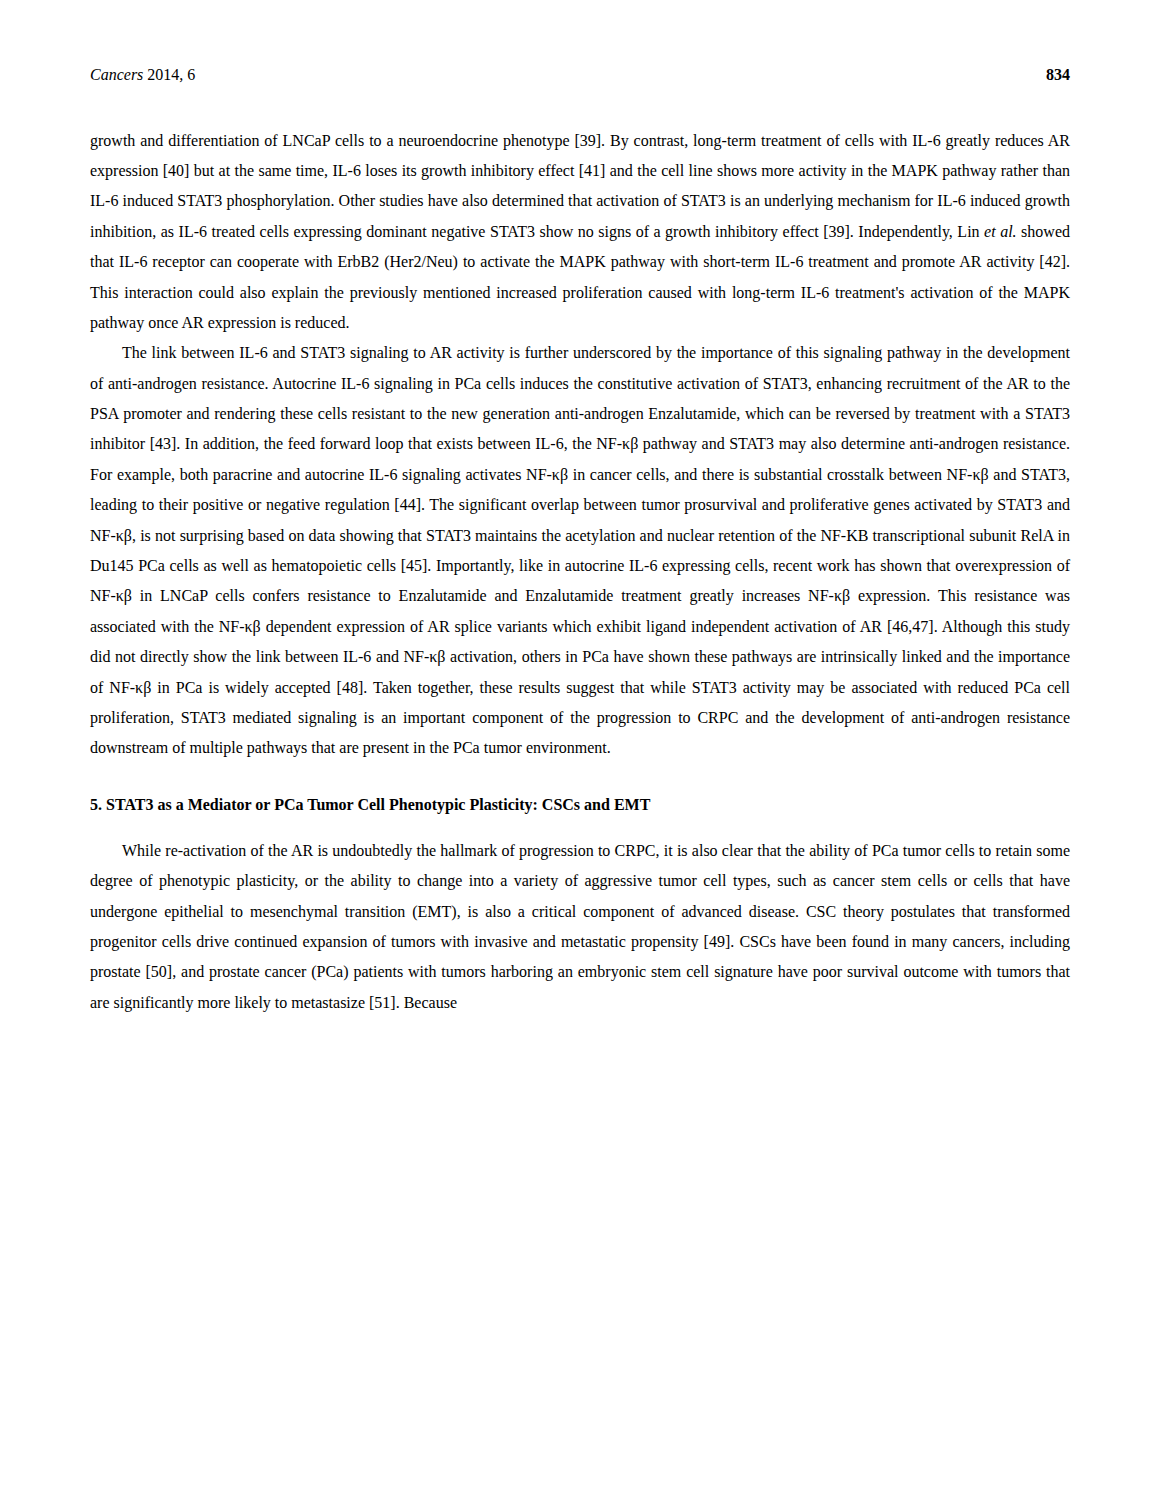Cancers 2014, 6
834
growth and differentiation of LNCaP cells to a neuroendocrine phenotype [39]. By contrast, long-term treatment of cells with IL-6 greatly reduces AR expression [40] but at the same time, IL-6 loses its growth inhibitory effect [41] and the cell line shows more activity in the MAPK pathway rather than IL-6 induced STAT3 phosphorylation. Other studies have also determined that activation of STAT3 is an underlying mechanism for IL-6 induced growth inhibition, as IL-6 treated cells expressing dominant negative STAT3 show no signs of a growth inhibitory effect [39]. Independently, Lin et al. showed that IL-6 receptor can cooperate with ErbB2 (Her2/Neu) to activate the MAPK pathway with short-term IL-6 treatment and promote AR activity [42]. This interaction could also explain the previously mentioned increased proliferation caused with long-term IL-6 treatment's activation of the MAPK pathway once AR expression is reduced.
The link between IL-6 and STAT3 signaling to AR activity is further underscored by the importance of this signaling pathway in the development of anti-androgen resistance. Autocrine IL-6 signaling in PCa cells induces the constitutive activation of STAT3, enhancing recruitment of the AR to the PSA promoter and rendering these cells resistant to the new generation anti-androgen Enzalutamide, which can be reversed by treatment with a STAT3 inhibitor [43]. In addition, the feed forward loop that exists between IL-6, the NF-κβ pathway and STAT3 may also determine anti-androgen resistance. For example, both paracrine and autocrine IL-6 signaling activates NF-κβ in cancer cells, and there is substantial crosstalk between NF-κβ and STAT3, leading to their positive or negative regulation [44]. The significant overlap between tumor prosurvival and proliferative genes activated by STAT3 and NF-κβ, is not surprising based on data showing that STAT3 maintains the acetylation and nuclear retention of the NF-KB transcriptional subunit RelA in Du145 PCa cells as well as hematopoietic cells [45]. Importantly, like in autocrine IL-6 expressing cells, recent work has shown that overexpression of NF-κβ in LNCaP cells confers resistance to Enzalutamide and Enzalutamide treatment greatly increases NF-κβ expression. This resistance was associated with the NF-κβ dependent expression of AR splice variants which exhibit ligand independent activation of AR [46,47]. Although this study did not directly show the link between IL-6 and NF-κβ activation, others in PCa have shown these pathways are intrinsically linked and the importance of NF-κβ in PCa is widely accepted [48]. Taken together, these results suggest that while STAT3 activity may be associated with reduced PCa cell proliferation, STAT3 mediated signaling is an important component of the progression to CRPC and the development of anti-androgen resistance downstream of multiple pathways that are present in the PCa tumor environment.
5. STAT3 as a Mediator or PCa Tumor Cell Phenotypic Plasticity: CSCs and EMT
While re-activation of the AR is undoubtedly the hallmark of progression to CRPC, it is also clear that the ability of PCa tumor cells to retain some degree of phenotypic plasticity, or the ability to change into a variety of aggressive tumor cell types, such as cancer stem cells or cells that have undergone epithelial to mesenchymal transition (EMT), is also a critical component of advanced disease. CSC theory postulates that transformed progenitor cells drive continued expansion of tumors with invasive and metastatic propensity [49]. CSCs have been found in many cancers, including prostate [50], and prostate cancer (PCa) patients with tumors harboring an embryonic stem cell signature have poor survival outcome with tumors that are significantly more likely to metastasize [51]. Because